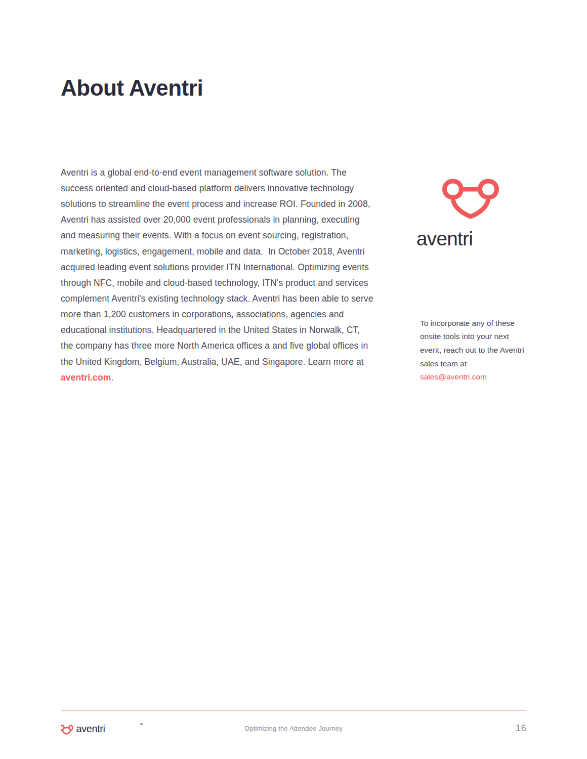About Aventri
Aventri is a global end-to-end event management software solution. The success oriented and cloud-based platform delivers innovative technology solutions to streamline the event process and increase ROI. Founded in 2008, Aventri has assisted over 20,000 event professionals in planning, executing and measuring their events. With a focus on event sourcing, registration, marketing, logistics, engagement, mobile and data. In October 2018, Aventri acquired leading event solutions provider ITN International. Optimizing events through NFC, mobile and cloud-based technology, ITN's product and services complement Aventri's existing technology stack. Aventri has been able to serve more than 1,200 customers in corporations, associations, agencies and educational institutions. Headquartered in the United States in Norwalk, CT, the company has three more North America offices a and five global offices in the United Kingdom, Belgium, Australia, UAE, and Singapore. Learn more at aventri.com.
aventri
To incorporate any of these onsite tools into your next event, reach out to the Aventri sales team at sales@aventri.com
aventri ™
Optimizing the Attendee Journey
16